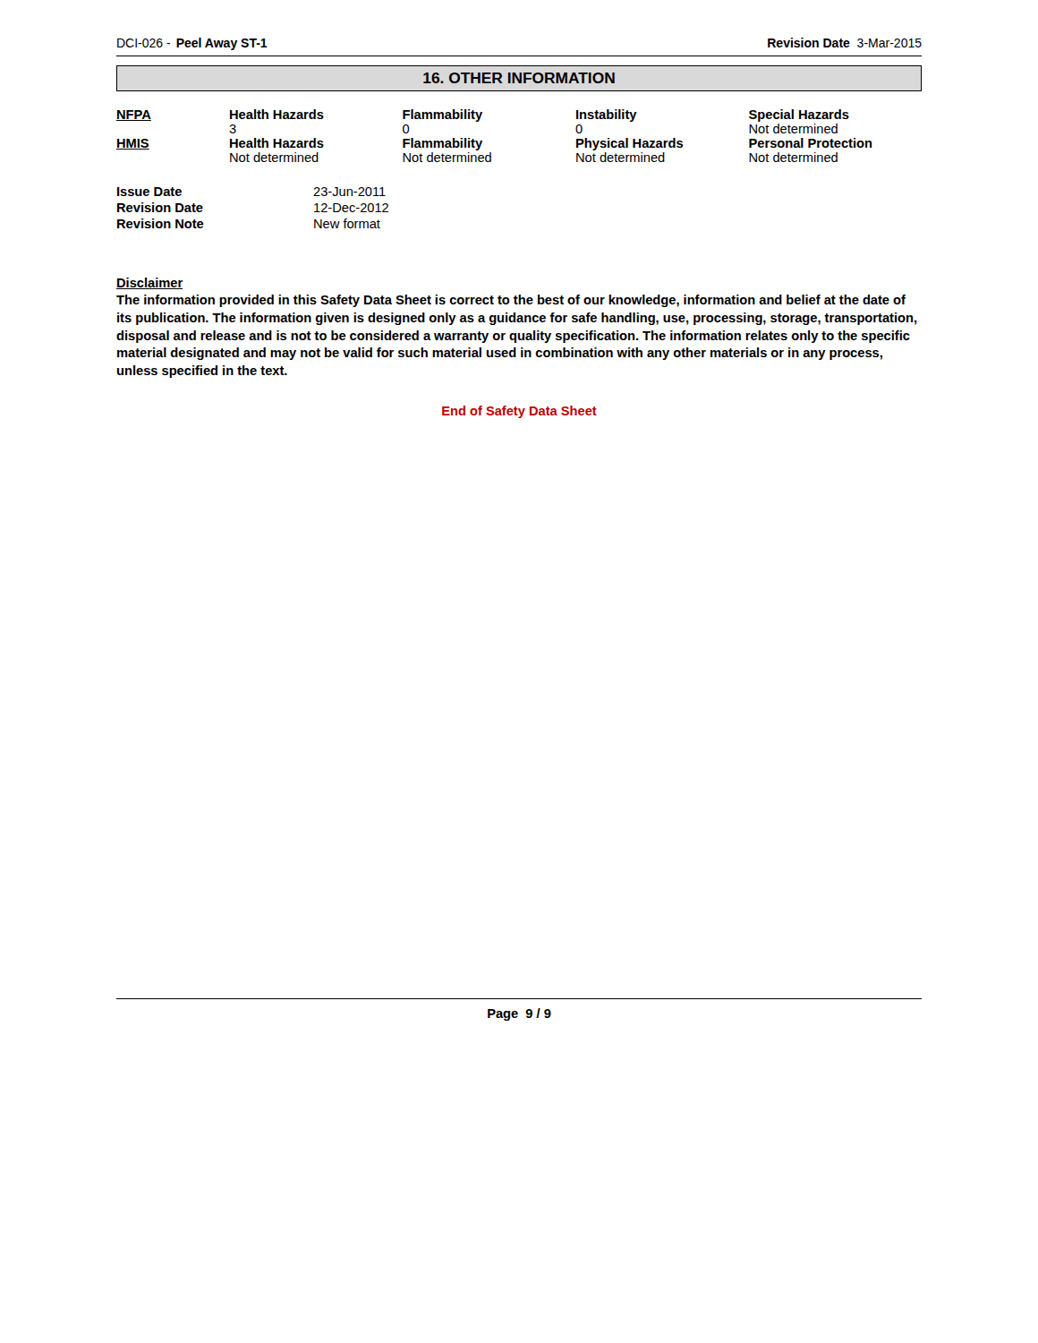DCI-026 -Peel Away ST-1
Revision Date 3-Mar-2015
16. OTHER INFORMATION
| NFPA | Health Hazards | Flammability | Instability | Special Hazards |
| | 3 | 0 | 0 | Not determined |
| HMIS | Health Hazards | Flammability | Physical Hazards | Personal Protection |
| | Not determined | Not determined | Not determined | Not determined |
| Issue Date | 23-Jun-2011 |
| Revision Date | 12-Dec-2012 |
| Revision Note | New format |
Disclaimer
The information provided in this Safety Data Sheet is correct to the best of our knowledge, information and belief at the date of its publication. The information given is designed only as a guidance for safe handling, use, processing, storage, transportation, disposal and release and is not to be considered a warranty or quality specification. The information relates only to the specific material designated and may not be valid for such material used in combination with any other materials or in any process, unless specified in the text.
End of Safety Data Sheet
Page 9 / 9